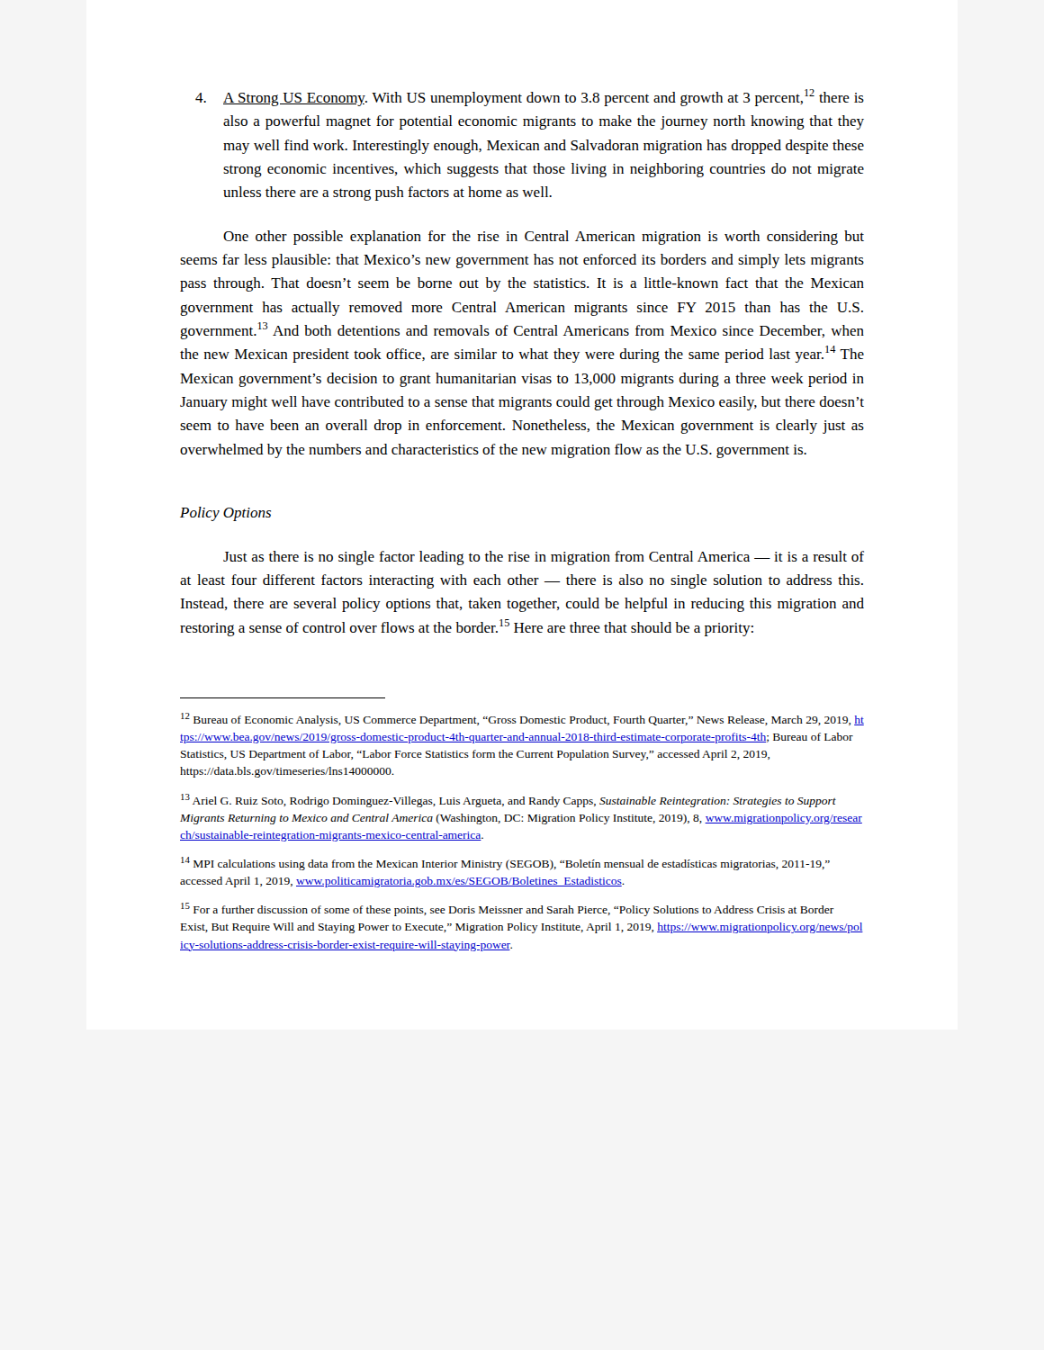A Strong US Economy. With US unemployment down to 3.8 percent and growth at 3 percent,12 there is also a powerful magnet for potential economic migrants to make the journey north knowing that they may well find work. Interestingly enough, Mexican and Salvadoran migration has dropped despite these strong economic incentives, which suggests that those living in neighboring countries do not migrate unless there are a strong push factors at home as well.
One other possible explanation for the rise in Central American migration is worth considering but seems far less plausible: that Mexico’s new government has not enforced its borders and simply lets migrants pass through. That doesn’t seem be borne out by the statistics. It is a little-known fact that the Mexican government has actually removed more Central American migrants since FY 2015 than has the U.S. government.13 And both detentions and removals of Central Americans from Mexico since December, when the new Mexican president took office, are similar to what they were during the same period last year.14 The Mexican government’s decision to grant humanitarian visas to 13,000 migrants during a three week period in January might well have contributed to a sense that migrants could get through Mexico easily, but there doesn’t seem to have been an overall drop in enforcement. Nonetheless, the Mexican government is clearly just as overwhelmed by the numbers and characteristics of the new migration flow as the U.S. government is.
Policy Options
Just as there is no single factor leading to the rise in migration from Central America — it is a result of at least four different factors interacting with each other — there is also no single solution to address this. Instead, there are several policy options that, taken together, could be helpful in reducing this migration and restoring a sense of control over flows at the border.15 Here are three that should be a priority:
12 Bureau of Economic Analysis, US Commerce Department, “Gross Domestic Product, Fourth Quarter,” News Release, March 29, 2019, https://www.bea.gov/news/2019/gross-domestic-product-4th-quarter-and-annual-2018-third-estimate-corporate-profits-4th; Bureau of Labor Statistics, US Department of Labor, “Labor Force Statistics form the Current Population Survey,” accessed April 2, 2019, https://data.bls.gov/timeseries/lns14000000.
13 Ariel G. Ruiz Soto, Rodrigo Dominguez-Villegas, Luis Argueta, and Randy Capps, Sustainable Reintegration: Strategies to Support Migrants Returning to Mexico and Central America (Washington, DC: Migration Policy Institute, 2019), 8, www.migrationpolicy.org/research/sustainable-reintegration-migrants-mexico-central-america.
14 MPI calculations using data from the Mexican Interior Ministry (SEGOB), “Boletín mensual de estadísticas migratorias, 2011-19,” accessed April 1, 2019, www.politicamigratoria.gob.mx/es/SEGOB/Boletines_Estadisticos.
15 For a further discussion of some of these points, see Doris Meissner and Sarah Pierce, “Policy Solutions to Address Crisis at Border Exist, But Require Will and Staying Power to Execute,” Migration Policy Institute, April 1, 2019, https://www.migrationpolicy.org/news/policy-solutions-address-crisis-border-exist-require-will-staying-power.